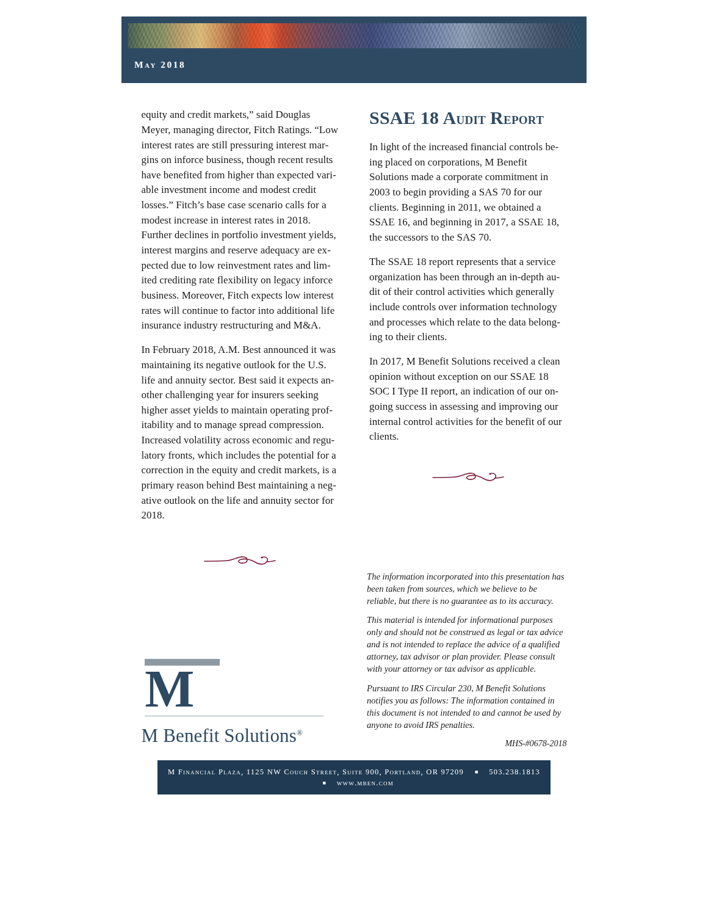May 2018
equity and credit markets,” said Douglas Meyer, managing director, Fitch Ratings. “Low interest rates are still pressuring interest margins on inforce business, though recent results have benefited from higher than expected variable investment income and modest credit losses.” Fitch’s base case scenario calls for a modest increase in interest rates in 2018. Further declines in portfolio investment yields, interest margins and reserve adequacy are expected due to low reinvestment rates and limited crediting rate flexibility on legacy inforce business. Moreover, Fitch expects low interest rates will continue to factor into additional life insurance industry restructuring and M&A.
In February 2018, A.M. Best announced it was maintaining its negative outlook for the U.S. life and annuity sector. Best said it expects another challenging year for insurers seeking higher asset yields to maintain operating profitability and to manage spread compression. Increased volatility across economic and regulatory fronts, which includes the potential for a correction in the equity and credit markets, is a primary reason behind Best maintaining a negative outlook on the life and annuity sector for 2018.
SSAE 18 Audit Report
In light of the increased financial controls being placed on corporations, M Benefit Solutions made a corporate commitment in 2003 to begin providing a SAS 70 for our clients. Beginning in 2011, we obtained a SSAE 16, and beginning in 2017, a SSAE 18, the successors to the SAS 70.
The SSAE 18 report represents that a service organization has been through an in-depth audit of their control activities which generally include controls over information technology and processes which relate to the data belonging to their clients.
In 2017, M Benefit Solutions received a clean opinion without exception on our SSAE 18 SOC I Type II report, an indication of our ongoing success in assessing and improving our internal control activities for the benefit of our clients.
M
M Benefit Solutions®
The information incorporated into this presentation has been taken from sources, which we believe to be reliable, but there is no guarantee as to its accuracy.
This material is intended for informational purposes only and should not be construed as legal or tax advice and is not intended to replace the advice of a qualified attorney, tax advisor or plan provider. Please consult with your attorney or tax advisor as applicable.
Pursuant to IRS Circular 230, M Benefit Solutions notifies you as follows: The information contained in this document is not intended to and cannot be used by anyone to avoid IRS penalties.
MHS-#0678-2018
M Financial Plaza, 1125 NW Couch Street, Suite 900, Portland, OR 97209 ■ 503.238.1813 ■ www.mben.com